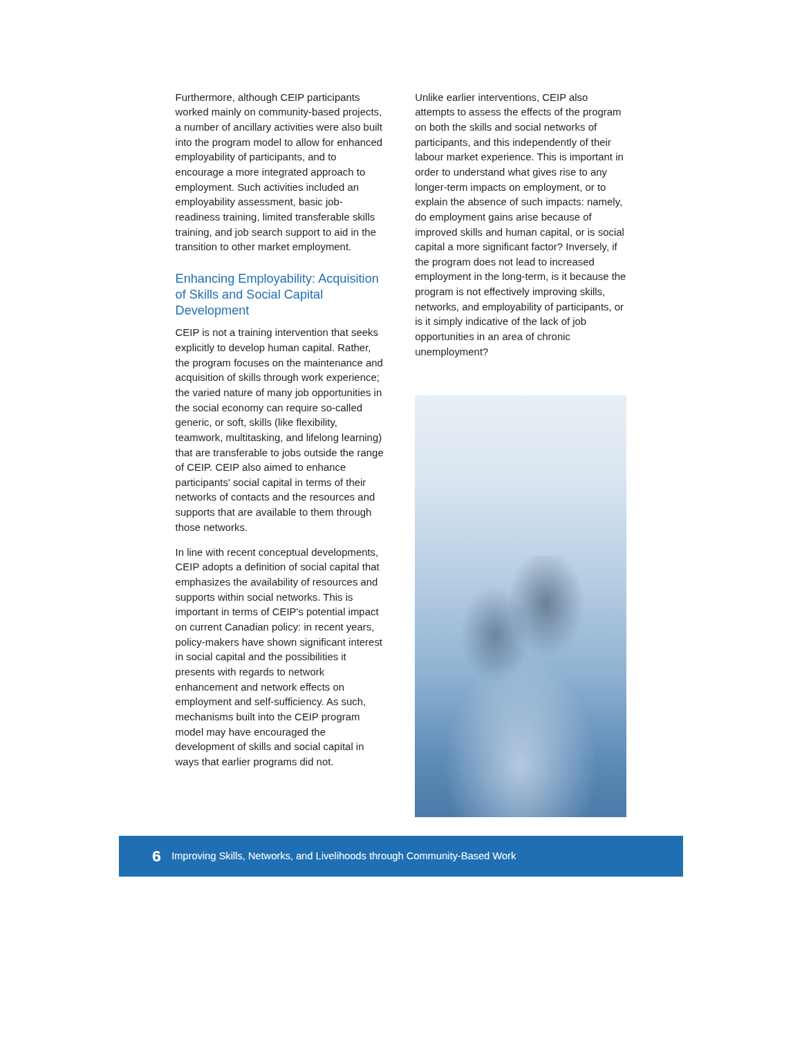Furthermore, although CEIP participants worked mainly on community-based projects, a number of ancillary activities were also built into the program model to allow for enhanced employability of participants, and to encourage a more integrated approach to employment. Such activities included an employability assessment, basic job-readiness training, limited transferable skills training, and job search support to aid in the transition to other market employment.
Enhancing Employability: Acquisition of Skills and Social Capital Development
CEIP is not a training intervention that seeks explicitly to develop human capital. Rather, the program focuses on the maintenance and acquisition of skills through work experience; the varied nature of many job opportunities in the social economy can require so-called generic, or soft, skills (like flexibility, teamwork, multitasking, and lifelong learning) that are transferable to jobs outside the range of CEIP. CEIP also aimed to enhance participants' social capital in terms of their networks of contacts and the resources and supports that are available to them through those networks.
In line with recent conceptual developments, CEIP adopts a definition of social capital that emphasizes the availability of resources and supports within social networks. This is important in terms of CEIP's potential impact on current Canadian policy: in recent years, policy-makers have shown significant interest in social capital and the possibilities it presents with regards to network enhancement and network effects on employment and self-sufficiency. As such, mechanisms built into the CEIP program model may have encouraged the development of skills and social capital in ways that earlier programs did not.
Unlike earlier interventions, CEIP also attempts to assess the effects of the program on both the skills and social networks of participants, and this independently of their labour market experience. This is important in order to understand what gives rise to any longer-term impacts on employment, or to explain the absence of such impacts: namely, do employment gains arise because of improved skills and human capital, or is social capital a more significant factor? Inversely, if the program does not lead to increased employment in the long-term, is it because the program is not effectively improving skills, networks, and employability of participants, or is it simply indicative of the lack of job opportunities in an area of chronic unemployment?
6 Improving Skills, Networks, and Livelihoods through Community-Based Work